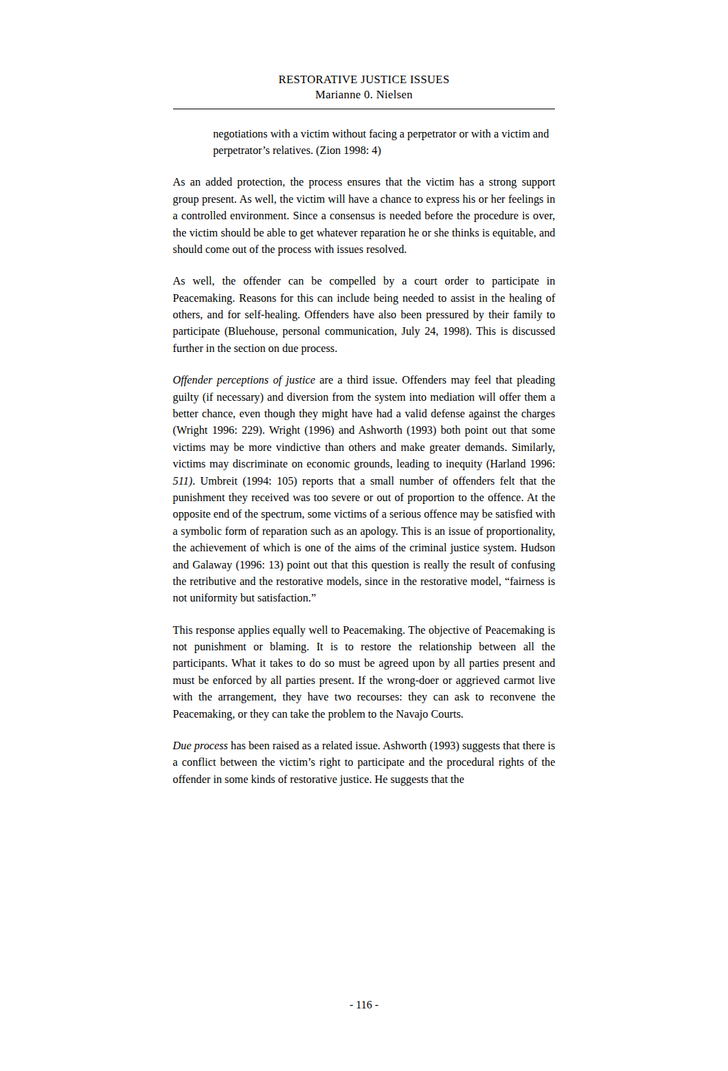RESTORATIVE JUSTICE ISSUES
Marianne 0. Nielsen
negotiations with a victim without facing a perpetrator or with a victim and perpetrator’s relatives. (Zion 1998: 4)
As an added protection, the process ensures that the victim has a strong support group present. As well, the victim will have a chance to express his or her feelings in a controlled environment. Since a consensus is needed before the procedure is over, the victim should be able to get whatever reparation he or she thinks is equitable, and should come out of the process with issues resolved.
As well, the offender can be compelled by a court order to participate in Peacemaking. Reasons for this can include being needed to assist in the healing of others, and for self-healing. Offenders have also been pressured by their family to participate (Bluehouse, personal communication, July 24, 1998). This is discussed further in the section on due process.
Offender perceptions of justice are a third issue. Offenders may feel that pleading guilty (if necessary) and diversion from the system into mediation will offer them a better chance, even though they might have had a valid defense against the charges (Wright 1996: 229). Wright (1996) and Ashworth (1993) both point out that some victims may be more vindictive than others and make greater demands. Similarly, victims may discriminate on economic grounds, leading to inequity (Harland 1996: 511). Umbreit (1994: 105) reports that a small number of offenders felt that the punishment they received was too severe or out of proportion to the offence. At the opposite end of the spectrum, some victims of a serious offence may be satisfied with a symbolic form of reparation such as an apology. This is an issue of proportionality, the achievement of which is one of the aims of the criminal justice system. Hudson and Galaway (1996: 13) point out that this question is really the result of confusing the retributive and the restorative models, since in the restorative model, “fairness is not uniformity but satisfaction.”
This response applies equally well to Peacemaking. The objective of Peacemaking is not punishment or blaming. It is to restore the relationship between all the participants. What it takes to do so must be agreed upon by all parties present and must be enforced by all parties present. If the wrong-doer or aggrieved carmot live with the arrangement, they have two recourses: they can ask to reconvene the Peacemaking, or they can take the problem to the Navajo Courts.
Due process has been raised as a related issue. Ashworth (1993) suggests that there is a conflict between the victim’s right to participate and the procedural rights of the offender in some kinds of restorative justice. He suggests that the
- 116 -